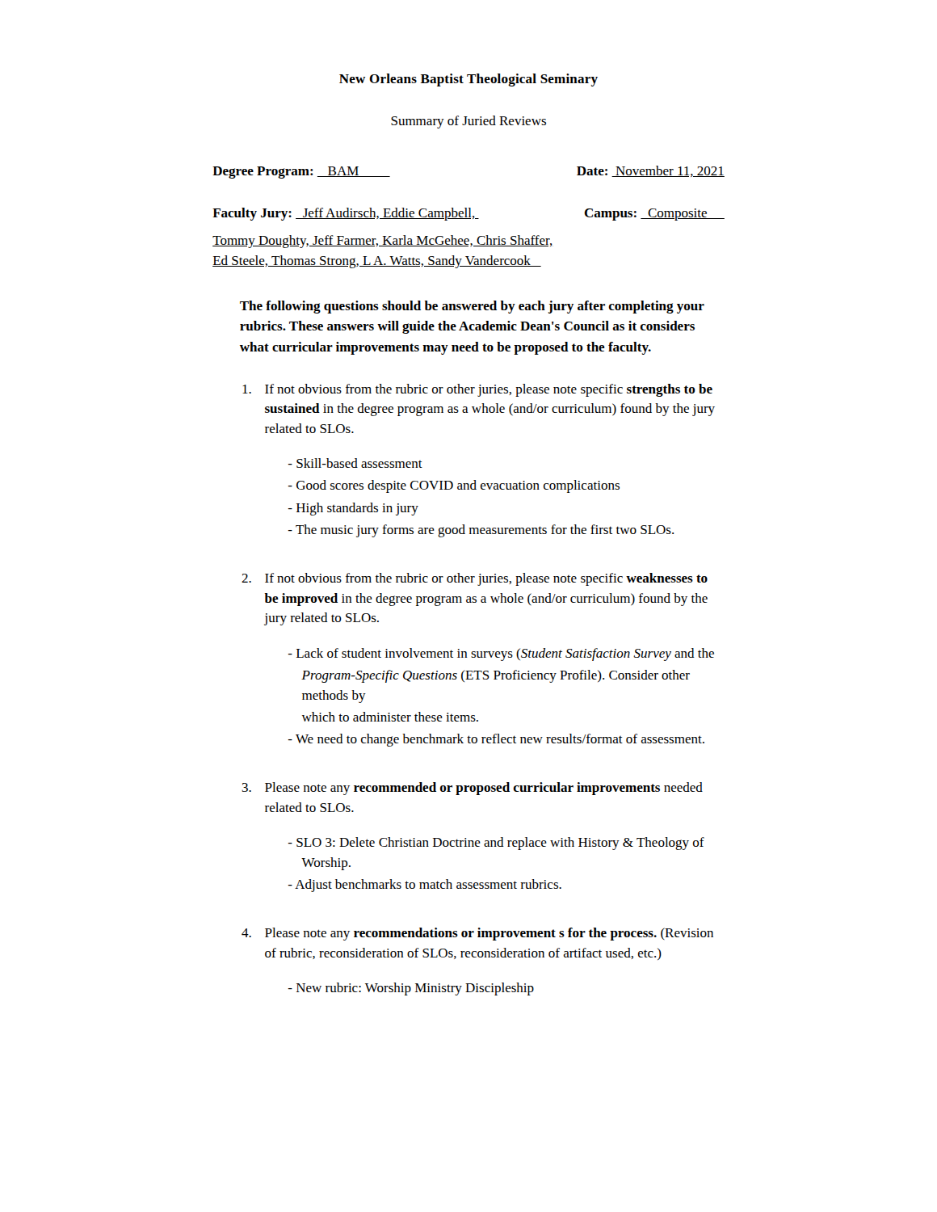New Orleans Baptist Theological Seminary
Summary of Juried Reviews
Degree Program: BAM Date: November 11, 2021
Faculty Jury: Jeff Audirsch, Eddie Campbell, Campus: Composite
Tommy Doughty, Jeff Farmer, Karla McGehee, Chris Shaffer,
Ed Steele, Thomas Strong, L A. Watts, Sandy Vandercook
The following questions should be answered by each jury after completing your rubrics. These answers will guide the Academic Dean's Council as it considers what curricular improvements may need to be proposed to the faculty.
If not obvious from the rubric or other juries, please note specific strengths to be sustained in the degree program as a whole (and/or curriculum) found by the jury related to SLOs.
- Skill-based assessment
- Good scores despite COVID and evacuation complications
- High standards in jury
- The music jury forms are good measurements for the first two SLOs.
If not obvious from the rubric or other juries, please note specific weaknesses to be improved in the degree program as a whole (and/or curriculum) found by the jury related to SLOs.
- Lack of student involvement in surveys (Student Satisfaction Survey and the
Program-Specific Questions (ETS Proficiency Profile). Consider other methods by
which to administer these items.
- We need to change benchmark to reflect new results/format of assessment.
Please note any recommended or proposed curricular improvements needed related to SLOs.
- SLO 3: Delete Christian Doctrine and replace with History & Theology of Worship.
- Adjust benchmarks to match assessment rubrics.
Please note any recommendations or improvement s for the process. (Revision of rubric, reconsideration of SLOs, reconsideration of artifact used, etc.)
- New rubric: Worship Ministry Discipleship